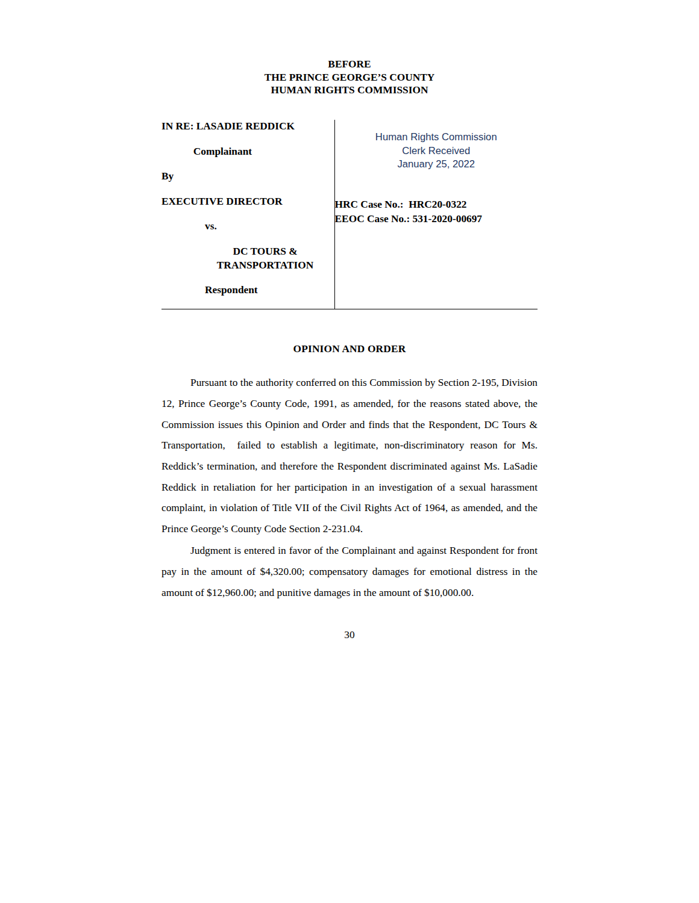BEFORE
THE PRINCE GEORGE’S COUNTY
HUMAN RIGHTS COMMISSION
| IN RE: LASADIE REDDICK Complainant By EXECUTIVE DIRECTOR vs. DC TOURS & TRANSPORTATION Respondent | Human Rights Commission Clerk Received January 25, 2022 HRC Case No.: HRC20-0322 EEOC Case No.: 531-2020-00697 |
OPINION AND ORDER
Pursuant to the authority conferred on this Commission by Section 2-195, Division 12, Prince George’s County Code, 1991, as amended, for the reasons stated above, the Commission issues this Opinion and Order and finds that the Respondent, DC Tours & Transportation, failed to establish a legitimate, non-discriminatory reason for Ms. Reddick’s termination, and therefore the Respondent discriminated against Ms. LaSadie Reddick in retaliation for her participation in an investigation of a sexual harassment complaint, in violation of Title VII of the Civil Rights Act of 1964, as amended, and the Prince George’s County Code Section 2-231.04.
Judgment is entered in favor of the Complainant and against Respondent for front pay in the amount of $4,320.00; compensatory damages for emotional distress in the amount of $12,960.00; and punitive damages in the amount of $10,000.00.
30